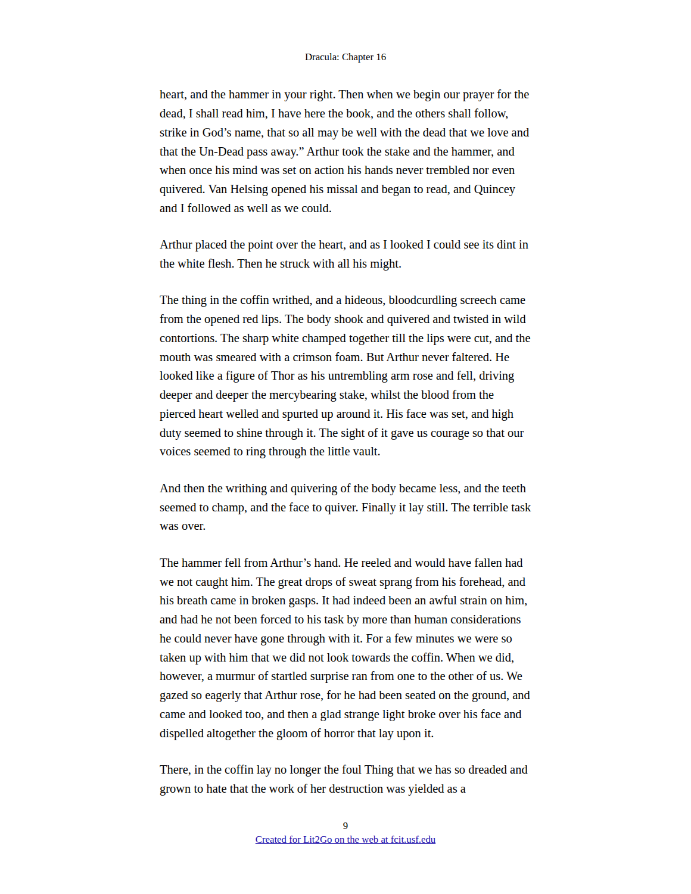Dracula: Chapter 16
heart, and the hammer in your right. Then when we begin our prayer for the dead, I shall read him, I have here the book, and the others shall follow, strike in God’s name, that so all may be well with the dead that we love and that the Un-Dead pass away.” Arthur took the stake and the hammer, and when once his mind was set on action his hands never trembled nor even quivered. Van Helsing opened his missal and began to read, and Quincey and I followed as well as we could.
Arthur placed the point over the heart, and as I looked I could see its dint in the white flesh. Then he struck with all his might.
The thing in the coffin writhed, and a hideous, bloodcurdling screech came from the opened red lips. The body shook and quivered and twisted in wild contortions. The sharp white champed together till the lips were cut, and the mouth was smeared with a crimson foam. But Arthur never faltered. He looked like a figure of Thor as his untrembling arm rose and fell, driving deeper and deeper the mercybearing stake, whilst the blood from the pierced heart welled and spurted up around it. His face was set, and high duty seemed to shine through it. The sight of it gave us courage so that our voices seemed to ring through the little vault.
And then the writhing and quivering of the body became less, and the teeth seemed to champ, and the face to quiver. Finally it lay still. The terrible task was over.
The hammer fell from Arthur’s hand. He reeled and would have fallen had we not caught him. The great drops of sweat sprang from his forehead, and his breath came in broken gasps. It had indeed been an awful strain on him, and had he not been forced to his task by more than human considerations he could never have gone through with it. For a few minutes we were so taken up with him that we did not look towards the coffin. When we did, however, a murmur of startled surprise ran from one to the other of us. We gazed so eagerly that Arthur rose, for he had been seated on the ground, and came and looked too, and then a glad strange light broke over his face and dispelled altogether the gloom of horror that lay upon it.
There, in the coffin lay no longer the foul Thing that we has so dreaded and grown to hate that the work of her destruction was yielded as a
9
Created for Lit2Go on the web at fcit.usf.edu